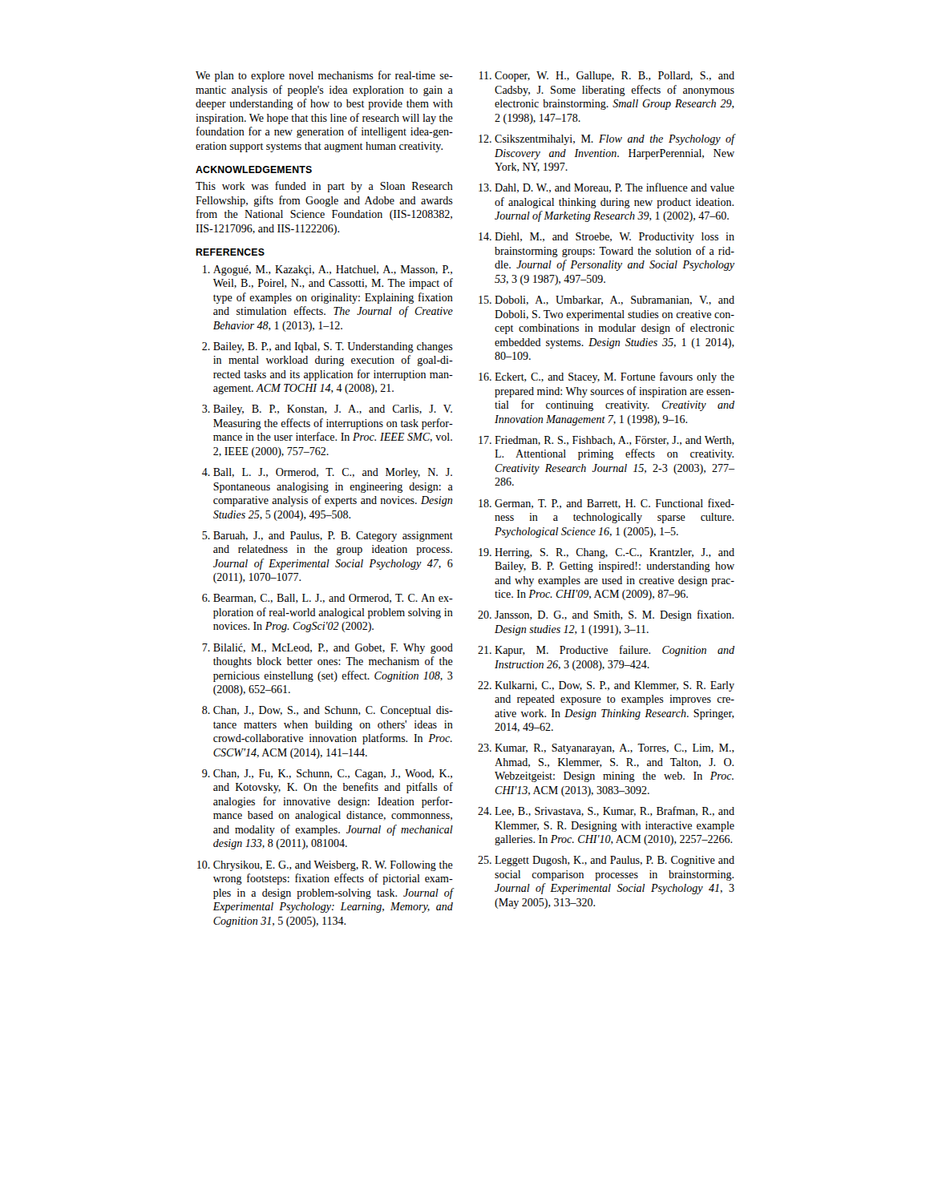We plan to explore novel mechanisms for real-time semantic analysis of people's idea exploration to gain a deeper understanding of how to best provide them with inspiration. We hope that this line of research will lay the foundation for a new generation of intelligent idea-generation support systems that augment human creativity.
Acknowledgements
This work was funded in part by a Sloan Research Fellowship, gifts from Google and Adobe and awards from the National Science Foundation (IIS-1208382, IIS-1217096, and IIS-1122206).
References
Agogué, M., Kazakçi, A., Hatchuel, A., Masson, P., Weil, B., Poirel, N., and Cassotti, M. The impact of type of examples on originality: Explaining fixation and stimulation effects. The Journal of Creative Behavior 48, 1 (2013), 1–12.
Bailey, B. P., and Iqbal, S. T. Understanding changes in mental workload during execution of goal-directed tasks and its application for interruption management. ACM TOCHI 14, 4 (2008), 21.
Bailey, B. P., Konstan, J. A., and Carlis, J. V. Measuring the effects of interruptions on task performance in the user interface. In Proc. IEEE SMC, vol. 2, IEEE (2000), 757–762.
Ball, L. J., Ormerod, T. C., and Morley, N. J. Spontaneous analogising in engineering design: a comparative analysis of experts and novices. Design Studies 25, 5 (2004), 495–508.
Baruah, J., and Paulus, P. B. Category assignment and relatedness in the group ideation process. Journal of Experimental Social Psychology 47, 6 (2011), 1070–1077.
Bearman, C., Ball, L. J., and Ormerod, T. C. An exploration of real-world analogical problem solving in novices. In Prog. CogSci'02 (2002).
Bilalić, M., McLeod, P., and Gobet, F. Why good thoughts block better ones: The mechanism of the pernicious einstellung (set) effect. Cognition 108, 3 (2008), 652–661.
Chan, J., Dow, S., and Schunn, C. Conceptual distance matters when building on others' ideas in crowd-collaborative innovation platforms. In Proc. CSCW'14, ACM (2014), 141–144.
Chan, J., Fu, K., Schunn, C., Cagan, J., Wood, K., and Kotovsky, K. On the benefits and pitfalls of analogies for innovative design: Ideation performance based on analogical distance, commonness, and modality of examples. Journal of mechanical design 133, 8 (2011), 081004.
Chrysikou, E. G., and Weisberg, R. W. Following the wrong footsteps: fixation effects of pictorial examples in a design problem-solving task. Journal of Experimental Psychology: Learning, Memory, and Cognition 31, 5 (2005), 1134.
Cooper, W. H., Gallupe, R. B., Pollard, S., and Cadsby, J. Some liberating effects of anonymous electronic brainstorming. Small Group Research 29, 2 (1998), 147–178.
Csikszentmihalyi, M. Flow and the Psychology of Discovery and Invention. HarperPerennial, New York, NY, 1997.
Dahl, D. W., and Moreau, P. The influence and value of analogical thinking during new product ideation. Journal of Marketing Research 39, 1 (2002), 47–60.
Diehl, M., and Stroebe, W. Productivity loss in brainstorming groups: Toward the solution of a riddle. Journal of Personality and Social Psychology 53, 3 (9 1987), 497–509.
Doboli, A., Umbarkar, A., Subramanian, V., and Doboli, S. Two experimental studies on creative concept combinations in modular design of electronic embedded systems. Design Studies 35, 1 (1 2014), 80–109.
Eckert, C., and Stacey, M. Fortune favours only the prepared mind: Why sources of inspiration are essential for continuing creativity. Creativity and Innovation Management 7, 1 (1998), 9–16.
Friedman, R. S., Fishbach, A., Förster, J., and Werth, L. Attentional priming effects on creativity. Creativity Research Journal 15, 2-3 (2003), 277–286.
German, T. P., and Barrett, H. C. Functional fixedness in a technologically sparse culture. Psychological Science 16, 1 (2005), 1–5.
Herring, S. R., Chang, C.-C., Krantzler, J., and Bailey, B. P. Getting inspired!: understanding how and why examples are used in creative design practice. In Proc. CHI'09, ACM (2009), 87–96.
Jansson, D. G., and Smith, S. M. Design fixation. Design studies 12, 1 (1991), 3–11.
Kapur, M. Productive failure. Cognition and Instruction 26, 3 (2008), 379–424.
Kulkarni, C., Dow, S. P., and Klemmer, S. R. Early and repeated exposure to examples improves creative work. In Design Thinking Research. Springer, 2014, 49–62.
Kumar, R., Satyanarayan, A., Torres, C., Lim, M., Ahmad, S., Klemmer, S. R., and Talton, J. O. Webzeitgeist: Design mining the web. In Proc. CHI'13, ACM (2013), 3083–3092.
Lee, B., Srivastava, S., Kumar, R., Brafman, R., and Klemmer, S. R. Designing with interactive example galleries. In Proc. CHI'10, ACM (2010), 2257–2266.
Leggett Dugosh, K., and Paulus, P. B. Cognitive and social comparison processes in brainstorming. Journal of Experimental Social Psychology 41, 3 (May 2005), 313–320.